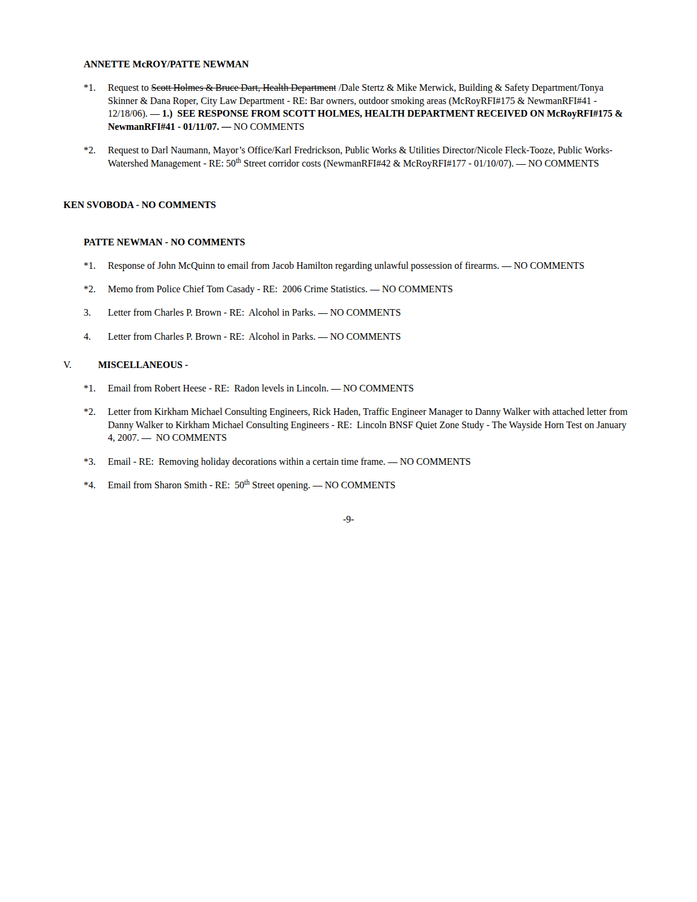ANNETTE McROY/PATTE NEWMAN
*1.
Request to Scott Holmes & Bruce Dart, Health Department /Dale Stertz & Mike Merwick, Building & Safety Department/Tonya Skinner & Dana Roper, City Law Department - RE: Bar owners, outdoor smoking areas (McRoyRFI#175 & NewmanRFI#41 - 12/18/06). — 1.) SEE RESPONSE FROM SCOTT HOLMES, HEALTH DEPARTMENT RECEIVED ON McRoyRFI#175 & NewmanRFI#41 - 01/11/07. — NO COMMENTS
*2.
Request to Darl Naumann, Mayor’s Office/Karl Fredrickson, Public Works & Utilities Director/Nicole Fleck-Tooze, Public Works-Watershed Management - RE: 50th Street corridor costs (NewmanRFI#42 & McRoyRFI#177 - 01/10/07). — NO COMMENTS
KEN SVOBODA - NO COMMENTS
PATTE NEWMAN - NO COMMENTS
*1.
Response of John McQuinn to email from Jacob Hamilton regarding unlawful possession of firearms. — NO COMMENTS
*2.
Memo from Police Chief Tom Casady - RE: 2006 Crime Statistics. — NO COMMENTS
3.
Letter from Charles P. Brown - RE: Alcohol in Parks. — NO COMMENTS
4.
Letter from Charles P. Brown - RE: Alcohol in Parks. — NO COMMENTS
V.
MISCELLANEOUS -
*1.
Email from Robert Heese - RE: Radon levels in Lincoln. — NO COMMENTS
*2.
Letter from Kirkham Michael Consulting Engineers, Rick Haden, Traffic Engineer Manager to Danny Walker with attached letter from Danny Walker to Kirkham Michael Consulting Engineers - RE: Lincoln BNSF Quiet Zone Study - The Wayside Horn Test on January 4, 2007. — NO COMMENTS
*3.
Email - RE: Removing holiday decorations within a certain time frame. — NO COMMENTS
*4.
Email from Sharon Smith - RE: 50th Street opening. — NO COMMENTS
-9-